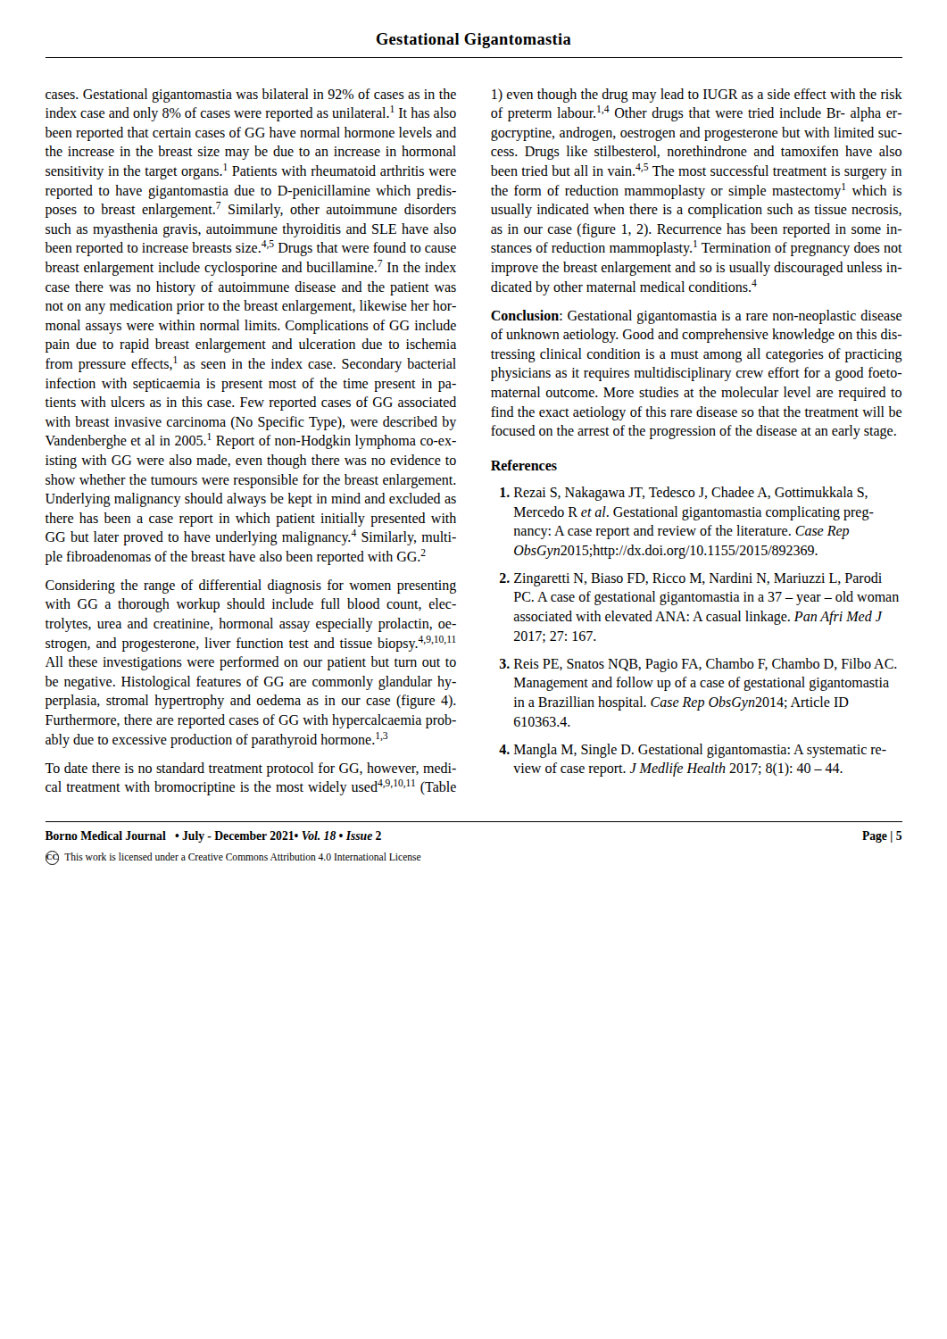Gestational Gigantomastia
cases. Gestational gigantomastia was bilateral in 92% of cases as in the index case and only 8% of cases were reported as unilateral.1 It has also been reported that certain cases of GG have normal hormone levels and the increase in the breast size may be due to an increase in hormonal sensitivity in the target organs.1 Patients with rheumatoid arthritis were reported to have gigantomastia due to D-penicillamine which predisposes to breast enlargement.7 Similarly, other autoimmune disorders such as myasthenia gravis, autoimmune thyroiditis and SLE have also been reported to increase breasts size.4,5 Drugs that were found to cause breast enlargement include cyclosporine and bucillamine.7 In the index case there was no history of autoimmune disease and the patient was not on any medication prior to the breast enlargement, likewise her hormonal assays were within normal limits. Complications of GG include pain due to rapid breast enlargement and ulceration due to ischemia from pressure effects,1 as seen in the index case. Secondary bacterial infection with septicaemia is present most of the time present in patients with ulcers as in this case. Few reported cases of GG associated with breast invasive carcinoma (No Specific Type), were described by Vandenberghe et al in 2005.1 Report of non-Hodgkin lymphoma co-existing with GG were also made, even though there was no evidence to show whether the tumours were responsible for the breast enlargement. Underlying malignancy should always be kept in mind and excluded as there has been a case report in which patient initially presented with GG but later proved to have underlying malignancy.4 Similarly, multiple fibroadenomas of the breast have also been reported with GG.2
Considering the range of differential diagnosis for women presenting with GG a thorough workup should include full blood count, electrolytes, urea and creatinine, hormonal assay especially prolactin, oestrogen, and progesterone, liver function test and tissue biopsy.4,9,10,11 All these investigations were performed on our patient but turn out to be negative. Histological features of GG are commonly glandular hyperplasia, stromal hypertrophy and oedema as in our case (figure 4). Furthermore, there are reported cases of GG with hypercalcaemia probably due to excessive production of parathyroid hormone.1,3
To date there is no standard treatment protocol for GG, however, medical treatment with bromocriptine is the most widely used4,9,10,11 (Table 1) even though the drug may lead to IUGR as a side effect with the risk of preterm labour.1,4 Other drugs that were tried include Br- alpha ergocryptine, androgen, oestrogen and progesterone but with limited success. Drugs like stilbesterol, norethindrone and tamoxifen have also been tried but all in vain.4,5 The most successful treatment is surgery in the form of reduction mammoplasty or simple mastectomy1 which is usually indicated when there is a complication such as tissue necrosis, as in our case (figure 1, 2). Recurrence has been reported in some instances of reduction mammoplasty.1 Termination of pregnancy does not improve the breast enlargement and so is usually discouraged unless indicated by other maternal medical conditions.4
Conclusion: Gestational gigantomastia is a rare non-neoplastic disease of unknown aetiology. Good and comprehensive knowledge on this distressing clinical condition is a must among all categories of practicing physicians as it requires multidisciplinary crew effort for a good foeto-maternal outcome. More studies at the molecular level are required to find the exact aetiology of this rare disease so that the treatment will be focused on the arrest of the progression of the disease at an early stage.
References
Rezai S, Nakagawa JT, Tedesco J, Chadee A, Gottimukkala S, Mercedo R et al. Gestational gigantomastia complicating pregnancy: A case report and review of the literature. Case Rep ObsGyn2015;http://dx.doi.org/10.1155/2015/892369.
Zingaretti N, Biaso FD, Ricco M, Nardini N, Mariuzzi L, Parodi PC. A case of gestational gigantomastia in a 37 – year – old woman associated with elevated ANA: A casual linkage. Pan Afri Med J 2017; 27: 167.
Reis PE, Snatos NQB, Pagio FA, Chambo F, Chambo D, Filbo AC. Management and follow up of a case of gestational gigantomastia in a Brazillian hospital. Case Rep ObsGyn2014; Article ID 610363.4.
Mangla M, Single D. Gestational gigantomastia: A systematic review of case report. J Medlife Health 2017; 8(1): 40 – 44.
Borno Medical Journal • July - December 2021• Vol. 18 • Issue 2 Page | 5
CC This work is licensed under a Creative Commons Attribution 4.0 International License